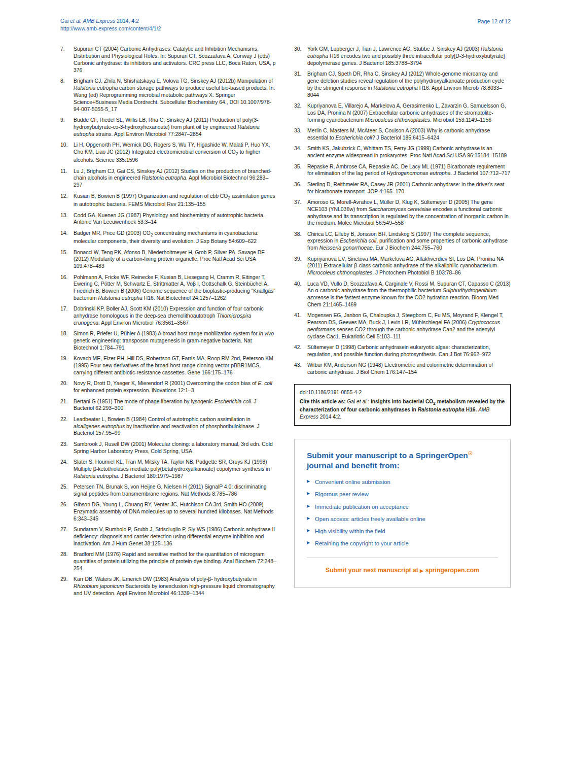Gai et al. AMB Express 2014, 4:2
http://www.amb-express.com/content/4/1/2
Page 12 of 12
7. Supuran CT (2004) Carbonic Anhydrases: Catalytic and Inhibition Mechanisms, Distribution and Physiological Roles. In: Supuran CT, Scozzafava A, Conway J (eds) Carbonic anhydrase: its inhibitors and activators. CRC press LLC, Boca Raton, USA, p 376
8. Brigham CJ, Zhila N, Shishatskaya E, Volova TG, Sinskey AJ (2012b) Manipulation of Ralstonia eutropha carbon storage pathways to produce useful bio-based products. In: Wang (ed) Reprogramming microbial metabolic pathways X. Springer Science+Business Media Dordrecht. Subcellular Biochemistry 64., DOI 10.1007/978-94-007-5055-5_17
9. Budde CF, Riedel SL, Willis LB, Rha C, Sinskey AJ (2011) Production of poly(3-hydroxybutyrate-co-3-hydroxyhexanoate) from plant oil by engineered Ralstonia eutropha strains. Appl Environ Microbiol 77:2847–2854
10. Li H, Opgenorth PH, Wernick DG, Rogers S, Wu TY, Higashide W, Malati P, Huo YX, Cho KM, Liao JC (2012) Integrated electromicrobial conversion of CO2 to higher alcohols. Science 335:1596
11. Lu J, Brigham CJ, Gai CS, Sinskey AJ (2012) Studies on the production of branched-chain alcohols in engineered Ralstonia eutropha. Appl Microbiol Biotechnol 96:283–297
12. Kusian B, Bowien B (1997) Organization and regulation of cbb CO2 assimilation genes in autotrophic bacteria. FEMS Microbiol Rev 21:135–155
13. Codd GA, Kuenen JG (1987) Physiology and biochemistry of autotrophic bacteria. Antonie Van Leeuwenhoek 53:3–14
14. Badger MR, Price GD (2003) CO2 concentrating mechanisms in cyanobacteria: molecular components, their diversity and evolution. J Exp Botany 54:609–622
15. Bonacci W, Teng PK, Afonso B, Niederholtmeyer H, Grob P, Silver PA, Savage DF (2012) Modularity of a carbon-fixing protein organelle. Proc Natl Acad Sci USA 109:478–483
16. Pohlmann A, Fricke WF, Reinecke F, Kusian B, Liesegang H, Cramm R, Eitinger T, Ewering C, Pötter M, Schwartz E, Strittmatter A, Voβ I, Gottschalk G, Steinbüchel A, Friedrich B, Bowien B (2006) Genome sequence of the bioplastic-producing "Knallgas" bacterium Ralstonia eutropha H16. Nat Biotechnol 24:1257–1262
17. Dobrinski KP, Boller AJ, Scott KM (2010) Expression and function of four carbonic anhydrase homologous in the deep-sea chemolithoautotroph Thiomicrospira crunogena. Appl Environ Microbiol 76:3561–3567
18. Simon R, Priefer U, Pühler A (1983) A broad host range mobilization system for in vivo genetic engineering: transposon mutagenesis in gram-negative bacteria. Nat Biotechnol 1:784–791
19. Kovach ME, Elzer PH, Hill DS, Robertson GT, Farris MA, Roop RM 2nd, Peterson KM (1995) Four new derivatives of the broad-host-range cloning vector pBBR1MCS, carrying different antibiotic-resistance cassettes. Gene 166:175–176
20. Novy R, Drott D, Yaeger K, Mierendorf R (2001) Overcoming the codon bias of E. coli for enhanced protein expression. iNovations 12:1–3
21. Bertani G (1951) The mode of phage liberation by lysogenic Escherichia coli. J Bacteriol 62:293–300
22. Leadbeater L, Bowien B (1984) Control of autotrophic carbon assimilation in alcaligenes eutrophus by inactivation and reactivation of phosphoribulokinase. J Bacteriol 157:95–99
23. Sambrook J, Rusell DW (2001) Molecular cloning: a laboratory manual, 3rd edn. Cold Spring Harbor Laboratory Press, Cold Spring, USA
24. Slater S, Houmiel KL, Tran M, Mitsky TA, Taylor NB, Padgette SR, Gruys KJ (1998) Multiple β-ketothiolases mediate poly(betahydroxyalkanoate) copolymer synthesis in Ralstonia eutropha. J Bacteriol 180:1979–1987
25. Petersen TN, Brunak S, von Heijne G, Nielsen H (2011) SignalP 4.0: discriminating signal peptides from transmembrane regions. Nat Methods 8:785–786
26. Gibson DG, Young L, Chuang RY, Venter JC, Hutchison CA 3rd, Smith HO (2009) Enzymatic assembly of DNA molecules up to several hundred kilobases. Nat Methods 6:343–345
27. Sundaram V, Rumbolo P, Grubb J, Strisciuglio P, Sly WS (1986) Carbonic anhydrase II deficiency: diagnosis and carrier detection using differential enzyme inhibition and inactivation. Am J Hum Genet 38:125–136
28. Bradford MM (1976) Rapid and sensitive method for the quantitation of microgram quantities of protein utilizing the principle of protein-dye binding. Anal Biochem 72:248–254
29. Karr DB, Waters JK, Emerich DW (1983) Analysis of poly-β- hydroxybutyrate in Rhizobium japonicum Bacteroids by ionexclusion high-pressure liquid chromatography and UV detection. Appl Environ Microbiol 46:1339–1344
30. York GM, Lupberger J, Tian J, Lawrence AG, Stubbe J, Sinskey AJ (2003) Ralstonia eutropha H16 encodes two and possibly three intracellular poly[D-3-hydroxybutyrate] depolymerase genes. J Bacteriol 185:3788–3794
31. Brigham CJ, Speth DR, Rha C, Sinskey AJ (2012) Whole-genome microarray and gene deletion studies reveal regulation of the polyhydroxyalkanoate production cycle by the stringent response in Ralstonia eutropha H16. Appl Environ Microb 78:8033–8044
32. Kupriyanova E, Villarejo A, Markelova A, Gerasimenko L, Zavarzin G, Samuelsson G, Los DA, Pronina N (2007) Extracellular carbonic anhydrases of the stromatolite-forming cyanobacterium Microcoleus chthonoplastes. Microbiol 153:1149–1156
33. Merlin C, Masters M, McAteer S, Coulson A (2003) Why is carbonic anhydrase essential to Escherichia coli? J Bacteriol 185:6415–6424
34. Smith KS, Jakubzick C, Whittam TS, Ferry JG (1999) Carbonic anhydrase is an ancient enzyme widespread in prokaryotes. Proc Natl Acad Sci USA 96:15184–15189
35. Repaske R, Ambrose CA, Repaske AC, De Lacy ML (1971) Bicarbonate requirement for elimination of the lag period of Hydrogenomonas eutropha. J Bacteriol 107:712–717
36. Sterling D, Reithmeier RA, Casey JR (2001) Carbonic anhydrase: in the driver's seat for bicarbonate transport. JOP 4:165–170
37. Amoroso G, Morell-Avrahov L, Müller D, Klug K, Sültemeyer D (2005) The gene NCE103 (YNL036w) from Saccharomyces cerevisiae encodes a functional carbonic anhydrase and its transcription is regulated by the concentration of inorganic carbon in the medium. Molec Microbiol 56:549–558
38. Chirica LC, Elleby B, Jonsson BH, Lindskog S (1997) The complete sequence, expression in Escherichia coli, purification and some properties of carbonic anhydrase from Neisseria gonorrhoeae. Eur J Biochem 244:755–760
39. Kupriyanova EV, Sinetova MA, Markelova AG, Allakhverdiev SI, Los DA, Pronina NA (2011) Extracellular β-class carbonic anhydrase of the alkaliphilic cyanobacterium Microcoleus chthonoplastes. J Photochem Photobiol B 103:78–86
40. Luca VD, Vullo D, Scozzafava A, Carginale V, Rossi M, Supuran CT, Capasso C (2013) An α-carbonic anhydrase from the thermophilic bacterium Sulphurihydrogenibium azorense is the fastest enzyme known for the CO2 hydration reaction. Bioorg Med Chem 21:1465–1469
41. Mogensen EG, Janbon G, Chaloupka J, Steegborn C, Fu MS, Moyrand F, Klengel T, Pearson DS, Geeves MA, Buck J, Levin LR, Mühlschlegel FA (2006) Cryptococcus neoformans senses CO2 through the carbonic anhydrase Can2 and the adenylyl cyclase Cac1. Eukariotic Cell 5:103–111
42. Sültemeyer D (1998) Carbonic anhydrasein eukaryotic algae: characterization, regulation, and possible function during photosynthesis. Can J Bot 76:962–972
43. Wilbur KM, Anderson NG (1948) Electrometric and colorimetric determination of carbonic anhydrase. J Biol Chem 176:147–154
doi:10.1186/2191-0855-4-2
Cite this article as: Gai et al.: Insights into bacterial CO2 metabolism revealed by the characterization of four carbonic anhydrases in Ralstonia eutropha H16. AMB Express 2014 4:2.
Submit your manuscript to a SpringerOpen☉
journal and benefit from:
Convenient online submission
Rigorous peer review
Immediate publication on acceptance
Open access: articles freely available online
High visibility within the field
Retaining the copyright to your article
Submit your next manuscript at ▶ springeropen.com